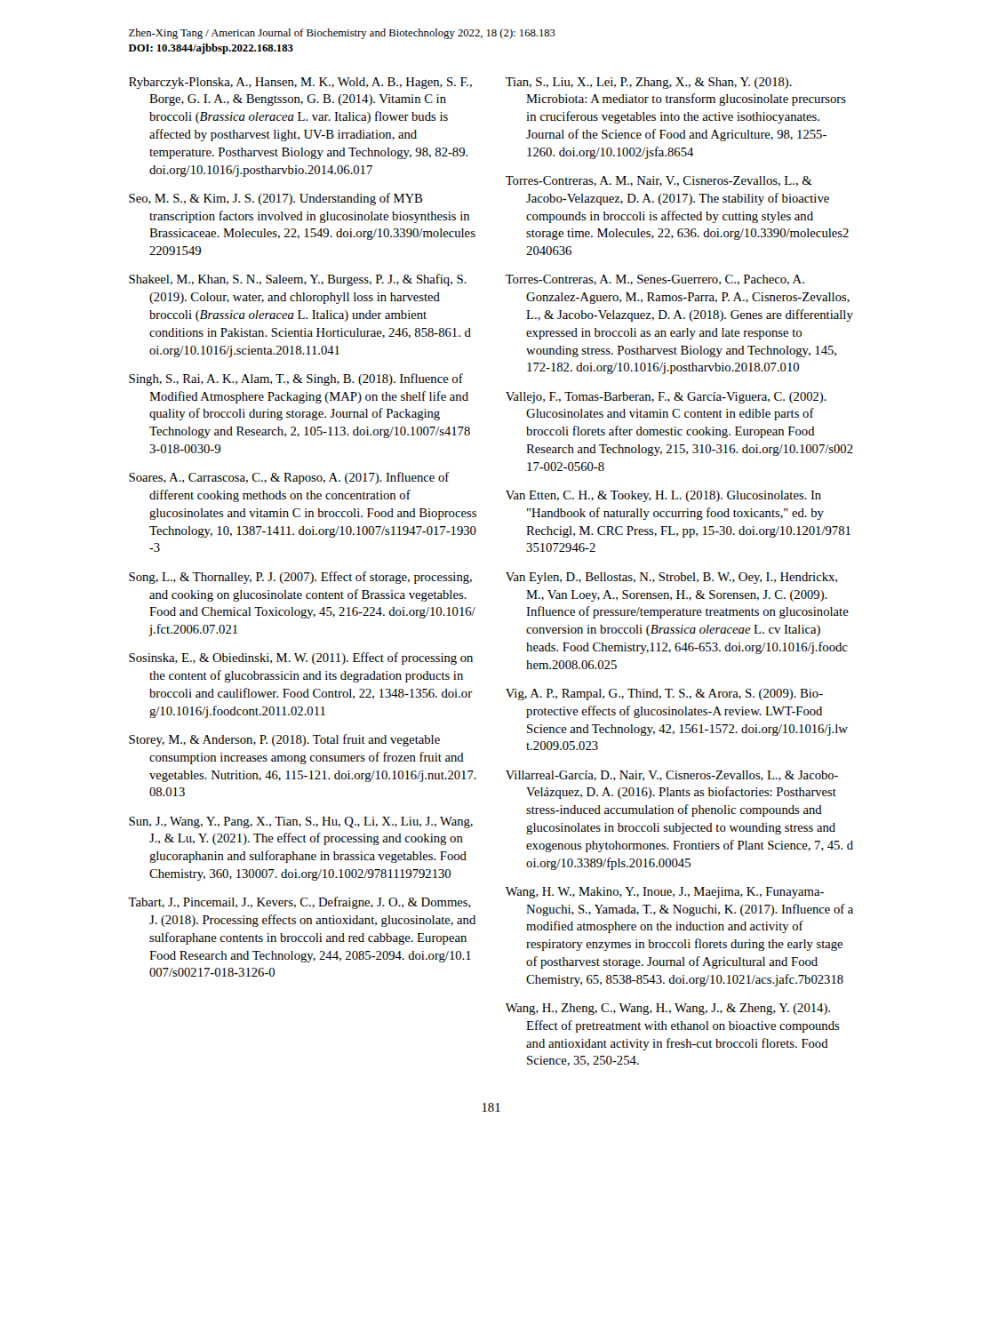Zhen-Xing Tang / American Journal of Biochemistry and Biotechnology 2022, 18 (2): 168.183
DOI: 10.3844/ajbbsp.2022.168.183
Rybarczyk-Plonska, A., Hansen, M. K., Wold, A. B., Hagen, S. F., Borge, G. I. A., & Bengtsson, G. B. (2014). Vitamin C in broccoli (Brassica oleracea L. var. Italica) flower buds is affected by postharvest light, UV-B irradiation, and temperature. Postharvest Biology and Technology, 98, 82-89. doi.org/10.1016/j.postharvbio.2014.06.017
Seo, M. S., & Kim, J. S. (2017). Understanding of MYB transcription factors involved in glucosinolate biosynthesis in Brassicaceae. Molecules, 22, 1549. doi.org/10.3390/molecules22091549
Shakeel, M., Khan, S. N., Saleem, Y., Burgess, P. J., & Shafiq, S. (2019). Colour, water, and chlorophyll loss in harvested broccoli (Brassica oleracea L. Italica) under ambient conditions in Pakistan. Scientia Horticulurae, 246, 858-861. doi.org/10.1016/j.scienta.2018.11.041
Singh, S., Rai, A. K., Alam, T., & Singh, B. (2018). Influence of Modified Atmosphere Packaging (MAP) on the shelf life and quality of broccoli during storage. Journal of Packaging Technology and Research, 2, 105-113. doi.org/10.1007/s41783-018-0030-9
Soares, A., Carrascosa, C., & Raposo, A. (2017). Influence of different cooking methods on the concentration of glucosinolates and vitamin C in broccoli. Food and Bioprocess Technology, 10, 1387-1411. doi.org/10.1007/s11947-017-1930-3
Song, L., & Thornalley, P. J. (2007). Effect of storage, processing, and cooking on glucosinolate content of Brassica vegetables. Food and Chemical Toxicology, 45, 216-224. doi.org/10.1016/j.fct.2006.07.021
Sosinska, E., & Obiedinski, M. W. (2011). Effect of processing on the content of glucobrassicin and its degradation products in broccoli and cauliflower. Food Control, 22, 1348-1356. doi.org/10.1016/j.foodcont.2011.02.011
Storey, M., & Anderson, P. (2018). Total fruit and vegetable consumption increases among consumers of frozen fruit and vegetables. Nutrition, 46, 115-121. doi.org/10.1016/j.nut.2017.08.013
Sun, J., Wang, Y., Pang, X., Tian, S., Hu, Q., Li, X., Liu, J., Wang, J., & Lu, Y. (2021). The effect of processing and cooking on glucoraphanin and sulforaphane in brassica vegetables. Food Chemistry, 360, 130007. doi.org/10.1002/9781119792130
Tabart, J., Pincemail, J., Kevers, C., Defraigne, J. O., & Dommes, J. (2018). Processing effects on antioxidant, glucosinolate, and sulforaphane contents in broccoli and red cabbage. European Food Research and Technology, 244, 2085-2094. doi.org/10.1007/s00217-018-3126-0
Tian, S., Liu, X., Lei, P., Zhang, X., & Shan, Y. (2018). Microbiota: A mediator to transform glucosinolate precursors in cruciferous vegetables into the active isothiocyanates. Journal of the Science of Food and Agriculture, 98, 1255-1260. doi.org/10.1002/jsfa.8654
Torres-Contreras, A. M., Nair, V., Cisneros-Zevallos, L., & Jacobo-Velazquez, D. A. (2017). The stability of bioactive compounds in broccoli is affected by cutting styles and storage time. Molecules, 22, 636. doi.org/10.3390/molecules22040636
Torres-Contreras, A. M., Senes-Guerrero, C., Pacheco, A. Gonzalez-Aguero, M., Ramos-Parra, P. A., Cisneros-Zevallos, L., & Jacobo-Velazquez, D. A. (2018). Genes are differentially expressed in broccoli as an early and late response to wounding stress. Postharvest Biology and Technology, 145, 172-182. doi.org/10.1016/j.postharvbio.2018.07.010
Vallejo, F., Tomas-Barberan, F., & García-Viguera, C. (2002). Glucosinolates and vitamin C content in edible parts of broccoli florets after domestic cooking. European Food Research and Technology, 215, 310-316. doi.org/10.1007/s00217-002-0560-8
Van Etten, C. H., & Tookey, H. L. (2018). Glucosinolates. In "Handbook of naturally occurring food toxicants," ed. by Rechcigl, M. CRC Press, FL, pp, 15-30. doi.org/10.1201/9781351072946-2
Van Eylen, D., Bellostas, N., Strobel, B. W., Oey, I., Hendrickx, M., Van Loey, A., Sorensen, H., & Sorensen, J. C. (2009). Influence of pressure/temperature treatments on glucosinolate conversion in broccoli (Brassica oleraceae L. cv Italica) heads. Food Chemistry,112, 646-653. doi.org/10.1016/j.foodchem.2008.06.025
Vig, A. P., Rampal, G., Thind, T. S., & Arora, S. (2009). Bio-protective effects of glucosinolates-A review. LWT-Food Science and Technology, 42, 1561-1572. doi.org/10.1016/j.lwt.2009.05.023
Villarreal-García, D., Nair, V., Cisneros-Zevallos, L., & Jacobo-Velázquez, D. A. (2016). Plants as biofactories: Postharvest stress-induced accumulation of phenolic compounds and glucosinolates in broccoli subjected to wounding stress and exogenous phytohormones. Frontiers of Plant Science, 7, 45. doi.org/10.3389/fpls.2016.00045
Wang, H. W., Makino, Y., Inoue, J., Maejima, K., Funayama-Noguchi, S., Yamada, T., & Noguchi, K. (2017). Influence of a modified atmosphere on the induction and activity of respiratory enzymes in broccoli florets during the early stage of postharvest storage. Journal of Agricultural and Food Chemistry, 65, 8538-8543. doi.org/10.1021/acs.jafc.7b02318
Wang, H., Zheng, C., Wang, H., Wang, J., & Zheng, Y. (2014). Effect of pretreatment with ethanol on bioactive compounds and antioxidant activity in fresh-cut broccoli florets. Food Science, 35, 250-254.
181